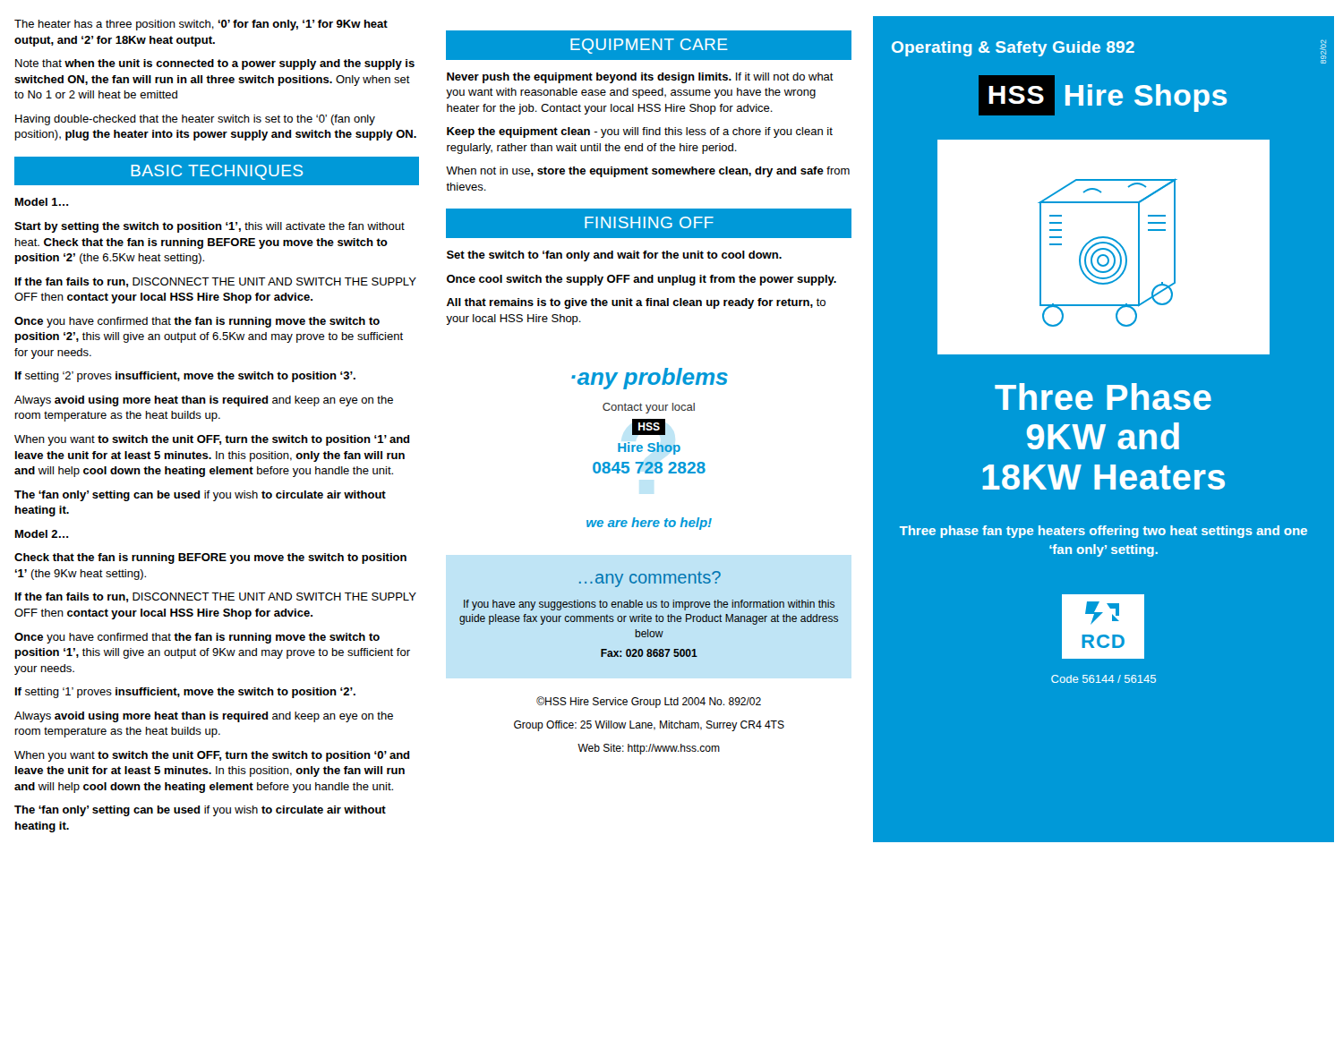The heater has a three position switch, ‘0’ for fan only, ‘1’ for 9Kw heat output, and ‘2’ for 18Kw heat output.
Note that when the unit is connected to a power supply and the supply is switched ON, the fan will run in all three switch positions. Only when set to No 1 or 2 will heat be emitted
Having double-checked that the heater switch is set to the ‘0’ (fan only position), plug the heater into its power supply and switch the supply ON.
BASIC TECHNIQUES
Model 1…
Start by setting the switch to position ‘1’, this will activate the fan without heat. Check that the fan is running BEFORE you move the switch to position ‘2’ (the 6.5Kw heat setting).
If the fan fails to run, DISCONNECT THE UNIT AND SWITCH THE SUPPLY OFF then contact your local HSS Hire Shop for advice.
Once you have confirmed that the fan is running move the switch to position ‘2’, this will give an output of 6.5Kw and may prove to be sufficient for your needs.
If setting ‘2’ proves insufficient, move the switch to position ‘3’.
Always avoid using more heat than is required and keep an eye on the room temperature as the heat builds up.
When you want to switch the unit OFF, turn the switch to position ‘1’ and leave the unit for at least 5 minutes. In this position, only the fan will run and will help cool down the heating element before you handle the unit.
The ‘fan only’ setting can be used if you wish to circulate air without heating it.
Model 2…
Check that the fan is running BEFORE you move the switch to position ‘1’ (the 9Kw heat setting).
If the fan fails to run, DISCONNECT THE UNIT AND SWITCH THE SUPPLY OFF then contact your local HSS Hire Shop for advice.
Once you have confirmed that the fan is running move the switch to position ‘1’, this will give an output of 9Kw and may prove to be sufficient for your needs.
If setting ‘1’ proves insufficient, move the switch to position ‘2’.
Always avoid using more heat than is required and keep an eye on the room temperature as the heat builds up.
When you want to switch the unit OFF, turn the switch to position ‘0’ and leave the unit for at least 5 minutes. In this position, only the fan will run and will help cool down the heating element before you handle the unit.
The ‘fan only’ setting can be used if you wish to circulate air without heating it.
EQUIPMENT CARE
Never push the equipment beyond its design limits. If it will not do what you want with reasonable ease and speed, assume you have the wrong heater for the job. Contact your local HSS Hire Shop for advice.
Keep the equipment clean - you will find this less of a chore if you clean it regularly, rather than wait until the end of the hire period.
When not in use, store the equipment somewhere clean, dry and safe from thieves.
FINISHING OFF
Set the switch to ‘fan only and wait for the unit to cool down.
Once cool switch the supply OFF and unplug it from the power supply.
All that remains is to give the unit a final clean up ready for return, to your local HSS Hire Shop.
?
·any problems
Contact your local
HSS
Hire Shop
0845 728 2828
we are here to help!
…any comments?
If you have any suggestions to enable us to improve the information within this guide please fax your comments or write to the Product Manager at the address below
Fax: 020 8687 5001
©HSS Hire Service Group Ltd 2004 No. 892/02
Group Office: 25 Willow Lane, Mitcham, Surrey CR4 4TS
Web Site: http://www.hss.com
892/02
Operating & Safety Guide 892
HSS Hire Shops
Three Phase
9KW and
18KW Heaters
Three phase fan type heaters offering two heat settings and one ‘fan only’ setting.
RCD
Code 56144 / 56145